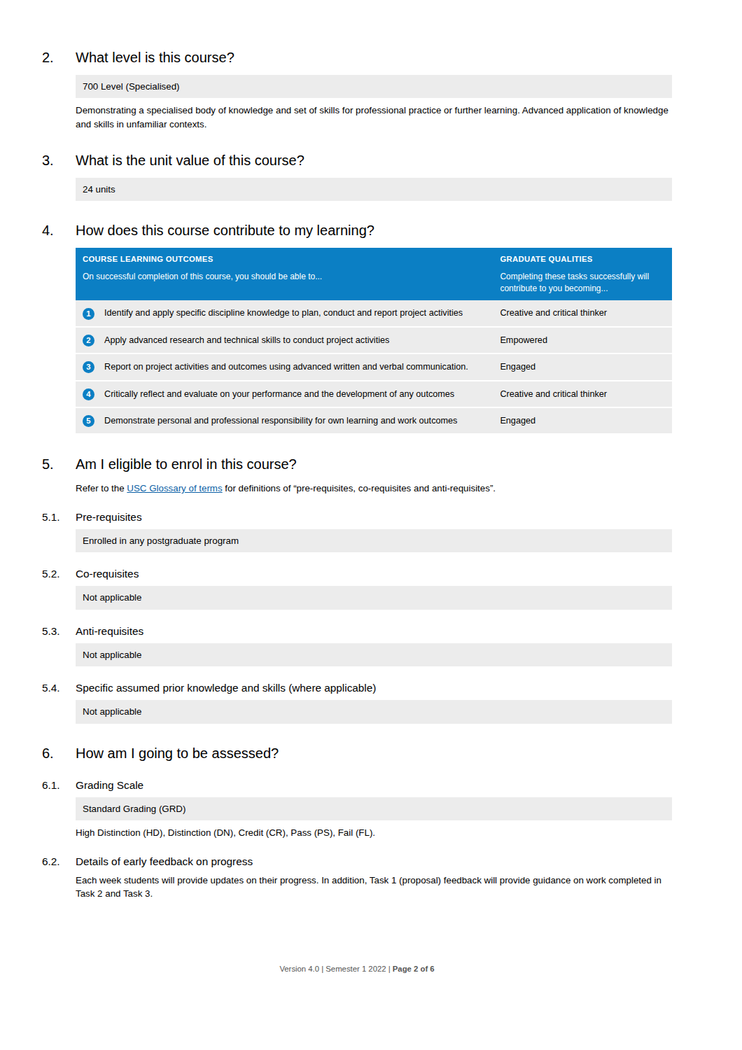2. What level is this course?
700 Level (Specialised)
Demonstrating a specialised body of knowledge and set of skills for professional practice or further learning. Advanced application of knowledge and skills in unfamiliar contexts.
3. What is the unit value of this course?
24 units
4. How does this course contribute to my learning?
| COURSE LEARNING OUTCOMES | GRADUATE QUALITIES |
| --- | --- |
| On successful completion of this course, you should be able to... | Completing these tasks successfully will contribute to you becoming... |
| 1 Identify and apply specific discipline knowledge to plan, conduct and report project activities | Creative and critical thinker |
| 2 Apply advanced research and technical skills to conduct project activities | Empowered |
| 3 Report on project activities and outcomes using advanced written and verbal communication. | Engaged |
| 4 Critically reflect and evaluate on your performance and the development of any outcomes | Creative and critical thinker |
| 5 Demonstrate personal and professional responsibility for own learning and work outcomes | Engaged |
5. Am I eligible to enrol in this course?
Refer to the USC Glossary of terms for definitions of “pre-requisites, co-requisites and anti-requisites”.
5.1. Pre-requisites
Enrolled in any postgraduate program
5.2. Co-requisites
Not applicable
5.3. Anti-requisites
Not applicable
5.4. Specific assumed prior knowledge and skills (where applicable)
Not applicable
6. How am I going to be assessed?
6.1. Grading Scale
Standard Grading (GRD)
High Distinction (HD), Distinction (DN), Credit (CR), Pass (PS), Fail (FL).
6.2. Details of early feedback on progress
Each week students will provide updates on their progress. In addition, Task 1 (proposal) feedback will provide guidance on work completed in Task 2 and Task 3.
Version 4.0 | Semester 1 2022 | Page 2 of 6